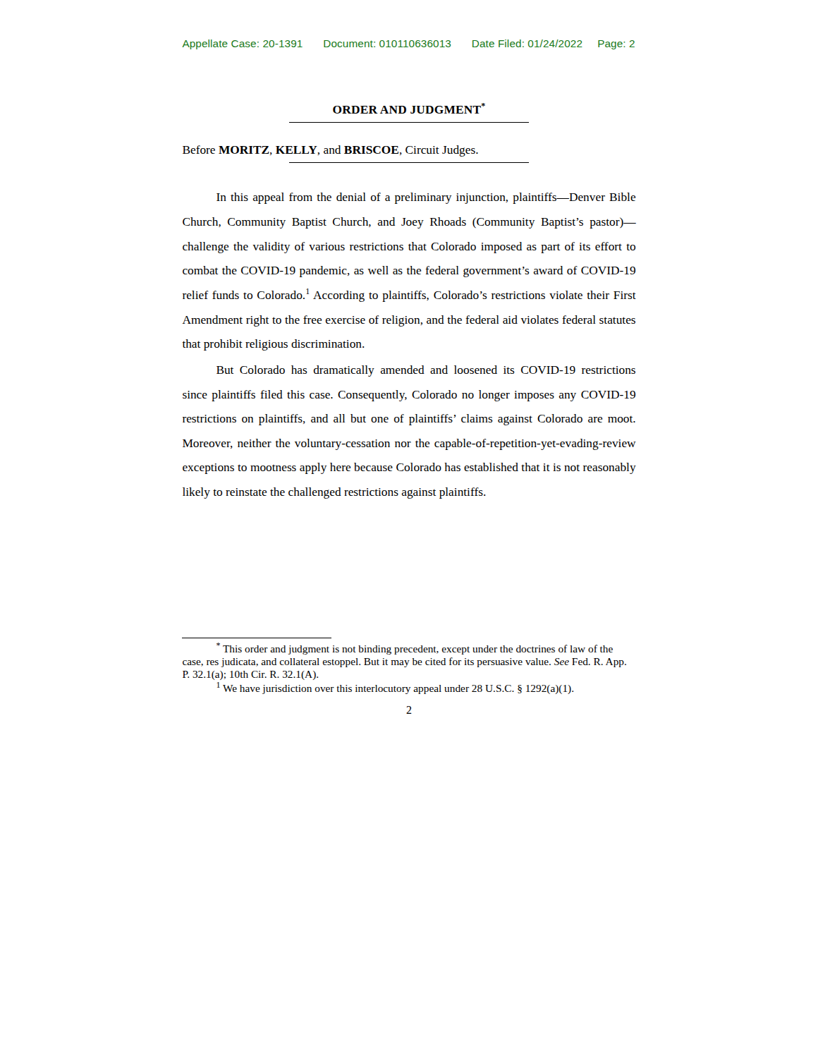Appellate Case: 20-1391 Document: 010110636013 Date Filed: 01/24/2022 Page: 2
ORDER AND JUDGMENT*
Before MORITZ, KELLY, and BRISCOE, Circuit Judges.
In this appeal from the denial of a preliminary injunction, plaintiffs—Denver Bible Church, Community Baptist Church, and Joey Rhoads (Community Baptist’s pastor)—challenge the validity of various restrictions that Colorado imposed as part of its effort to combat the COVID-19 pandemic, as well as the federal government’s award of COVID-19 relief funds to Colorado.1 According to plaintiffs, Colorado’s restrictions violate their First Amendment right to the free exercise of religion, and the federal aid violates federal statutes that prohibit religious discrimination.
But Colorado has dramatically amended and loosened its COVID-19 restrictions since plaintiffs filed this case. Consequently, Colorado no longer imposes any COVID-19 restrictions on plaintiffs, and all but one of plaintiffs’ claims against Colorado are moot. Moreover, neither the voluntary-cessation nor the capable-of-repetition-yet-evading-review exceptions to mootness apply here because Colorado has established that it is not reasonably likely to reinstate the challenged restrictions against plaintiffs.
* This order and judgment is not binding precedent, except under the doctrines of law of the case, res judicata, and collateral estoppel. But it may be cited for its persuasive value. See Fed. R. App. P. 32.1(a); 10th Cir. R. 32.1(A).
1 We have jurisdiction over this interlocutory appeal under 28 U.S.C. § 1292(a)(1).
2